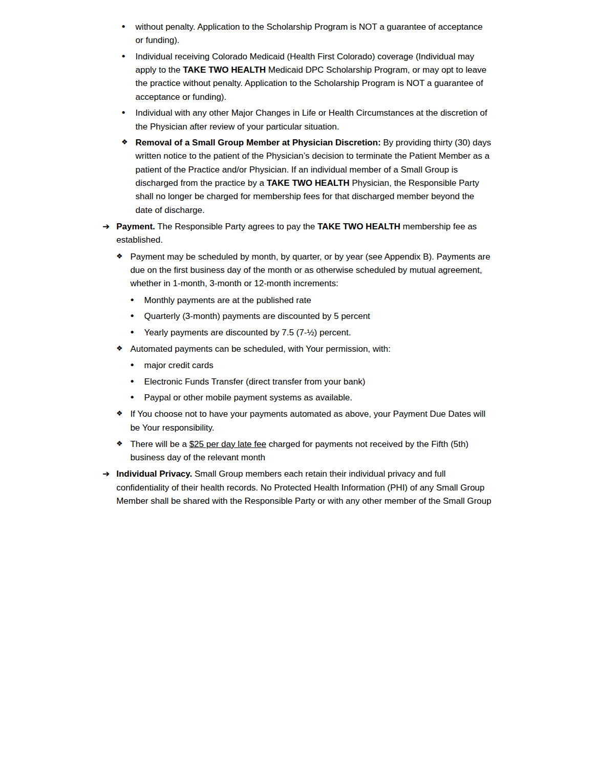without penalty. Application to the Scholarship Program is NOT a guarantee of acceptance or funding).
Individual receiving Colorado Medicaid (Health First Colorado) coverage (Individual may apply to the TAKE TWO HEALTH Medicaid DPC Scholarship Program, or may opt to leave the practice without penalty. Application to the Scholarship Program is NOT a guarantee of acceptance or funding).
Individual with any other Major Changes in Life or Health Circumstances at the discretion of the Physician after review of your particular situation.
Removal of a Small Group Member at Physician Discretion: By providing thirty (30) days written notice to the patient of the Physician’s decision to terminate the Patient Member as a patient of the Practice and/or Physician. If an individual member of a Small Group is discharged from the practice by a TAKE TWO HEALTH Physician, the Responsible Party shall no longer be charged for membership fees for that discharged member beyond the date of discharge.
Payment. The Responsible Party agrees to pay the TAKE TWO HEALTH membership fee as established.
Payment may be scheduled by month, by quarter, or by year (see Appendix B). Payments are due on the first business day of the month or as otherwise scheduled by mutual agreement, whether in 1-month, 3-month or 12-month increments:
Monthly payments are at the published rate
Quarterly (3-month) payments are discounted by 5 percent
Yearly payments are discounted by 7.5 (7-½) percent.
Automated payments can be scheduled, with Your permission, with:
major credit cards
Electronic Funds Transfer (direct transfer from your bank)
Paypal or other mobile payment systems as available.
If You choose not to have your payments automated as above, your Payment Due Dates will be Your responsibility.
There will be a $25 per day late fee charged for payments not received by the Fifth (5th) business day of the relevant month
Individual Privacy. Small Group members each retain their individual privacy and full confidentiality of their health records. No Protected Health Information (PHI) of any Small Group Member shall be shared with the Responsible Party or with any other member of the Small Group